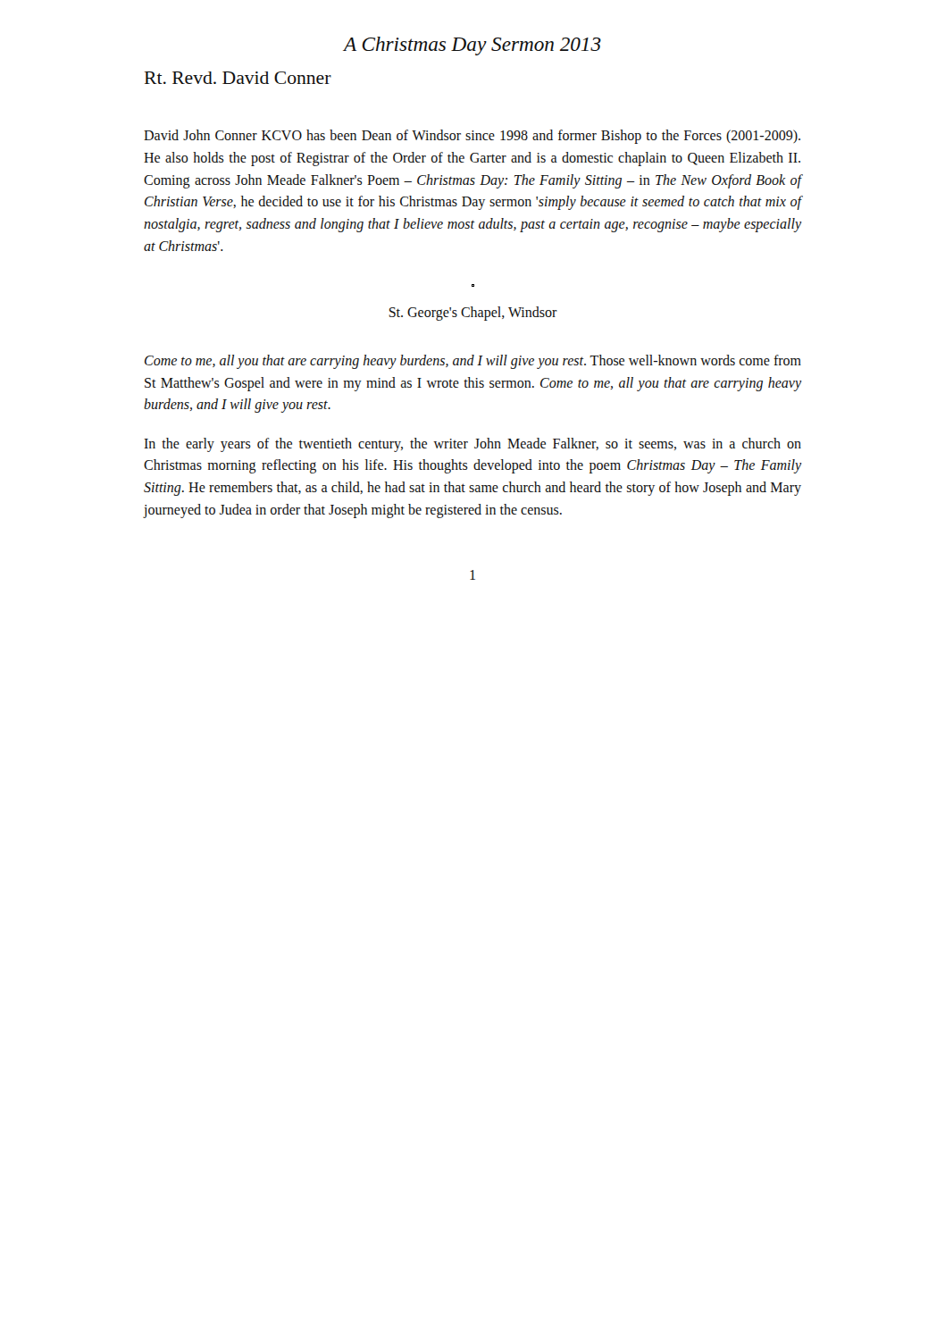A Christmas Day Sermon 2013
Rt. Revd. David Conner
David John Conner KCVO has been Dean of Windsor since 1998 and former Bishop to the Forces (2001-2009). He also holds the post of Registrar of the Order of the Garter and is a domestic chaplain to Queen Elizabeth II. Coming across John Meade Falkner's Poem – Christmas Day: The Family Sitting – in The New Oxford Book of Christian Verse, he decided to use it for his Christmas Day sermon 'simply because it seemed to catch that mix of nostalgia, regret, sadness and longing that I believe most adults, past a certain age, recognise – maybe especially at Christmas'.
St. George's Chapel, Windsor
Come to me, all you that are carrying heavy burdens, and I will give you rest. Those well-known words come from St Matthew's Gospel and were in my mind as I wrote this sermon. Come to me, all you that are carrying heavy burdens, and I will give you rest.
In the early years of the twentieth century, the writer John Meade Falkner, so it seems, was in a church on Christmas morning reflecting on his life. His thoughts developed into the poem Christmas Day – The Family Sitting. He remembers that, as a child, he had sat in that same church and heard the story of how Joseph and Mary journeyed to Judea in order that Joseph might be registered in the census.
1